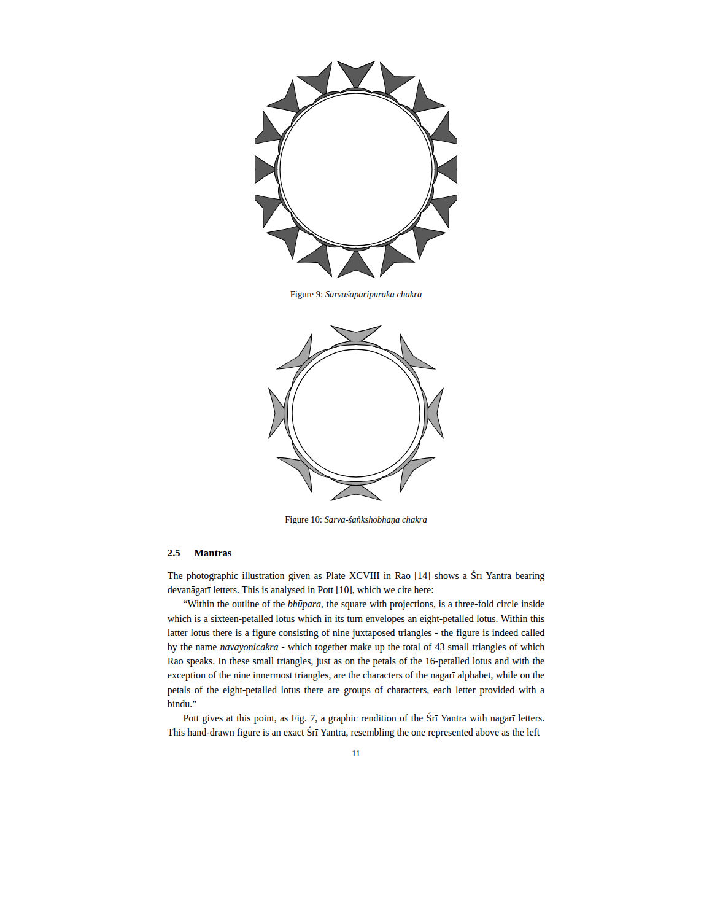Figure 9: Sarvāśāparipuraka chakra
Figure 10: Sarva-śaṅkshobhaṇa chakra
2.5 Mantras
The photographic illustration given as Plate XCVIII in Rao [14] shows a Śrī Yantra bearing devanāgarī letters. This is analysed in Pott [10], which we cite here:
“Within the outline of the bhūpara, the square with projections, is a three-fold circle inside which is a sixteen-petalled lotus which in its turn envelopes an eight-petalled lotus. Within this latter lotus there is a figure consisting of nine juxtaposed triangles - the figure is indeed called by the name navayonicakra - which together make up the total of 43 small triangles of which Rao speaks. In these small triangles, just as on the petals of the 16-petalled lotus and with the exception of the nine innermost triangles, are the characters of the nāgarī alphabet, while on the petals of the eight-petalled lotus there are groups of characters, each letter provided with a bindu.”
Pott gives at this point, as Fig. 7, a graphic rendition of the Śrī Yantra with nāgarī letters. This hand-drawn figure is an exact Śrī Yantra, resembling the one represented above as the left
11